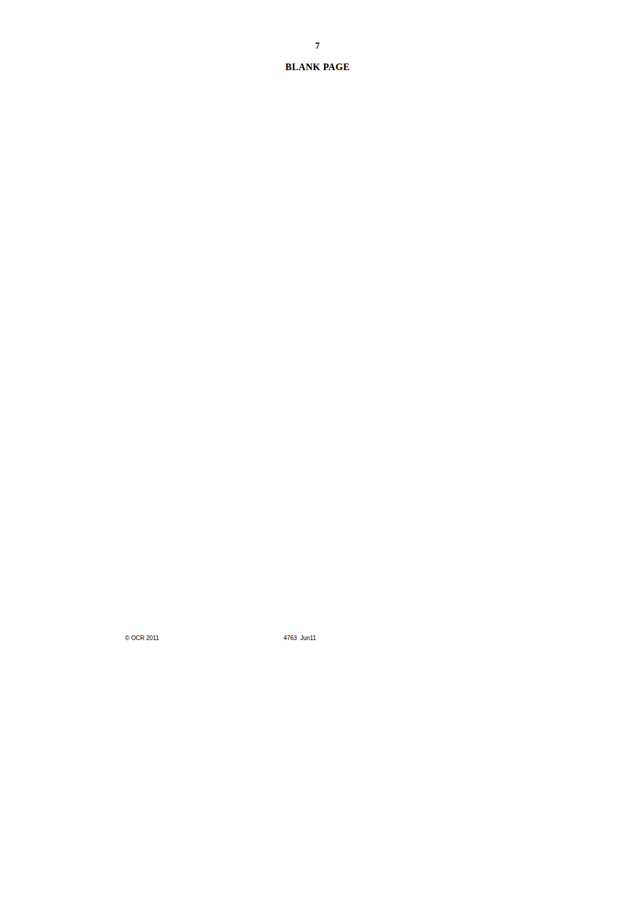7
BLANK PAGE
© OCR 2011 4763 Jun11